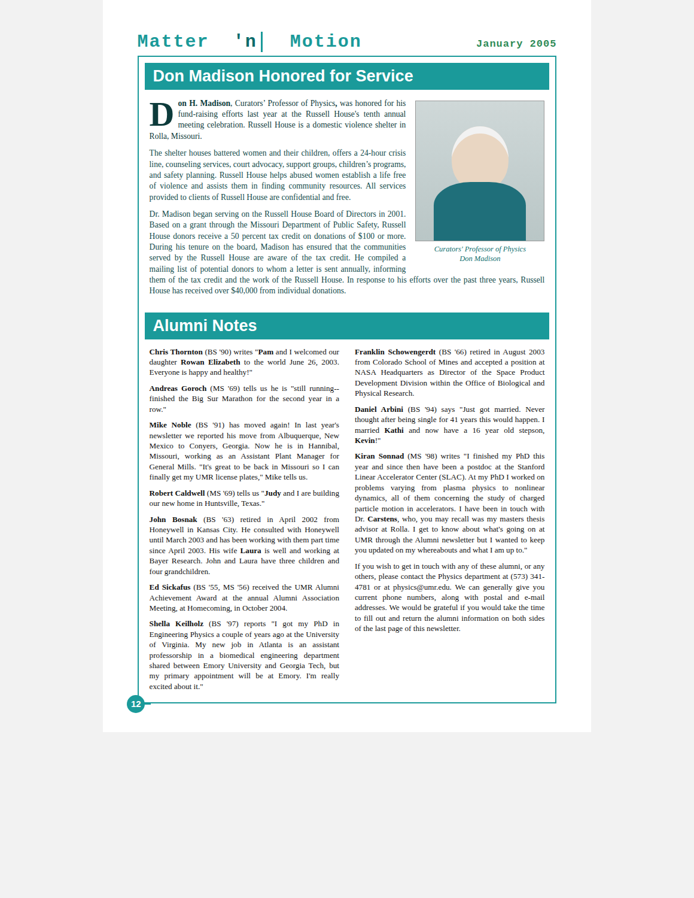Matter 'n Motion
January 2005
Don Madison Honored for Service
Curators' Professor of Physics
Don Madison
Don H. Madison, Curators’ Professor of Physics, was honored for his fund-raising efforts last year at the Russell House's tenth annual meeting celebration. Russell House is a domestic violence shelter in Rolla, Missouri.
The shelter houses battered women and their children, offers a 24-hour crisis line, counseling services, court advocacy, support groups, children’s programs, and safety planning. Russell House helps abused women establish a life free of violence and assists them in finding community resources. All services provided to clients of Russell House are confidential and free.
Dr. Madison began serving on the Russell House Board of Directors in 2001. Based on a grant through the Missouri Department of Public Safety, Russell House donors receive a 50 percent tax credit on donations of $100 or more. During his tenure on the board, Madison has ensured that the communities served by the Russell House are aware of the tax credit. He compiled a mailing list of potential donors to whom a letter is sent annually, informing them of the tax credit and the work of the Russell House. In response to his efforts over the past three years, Russell House has received over $40,000 from individual donations.
Alumni Notes
Chris Thornton (BS '90) writes "Pam and I welcomed our daughter Rowan Elizabeth to the world June 26, 2003. Everyone is happy and healthy!"
Andreas Goroch (MS '69) tells us he is "still running--finished the Big Sur Marathon for the second year in a row."
Mike Noble (BS '91) has moved again! In last year's newsletter we reported his move from Albuquerque, New Mexico to Conyers, Georgia. Now he is in Hannibal, Missouri, working as an Assistant Plant Manager for General Mills. "It's great to be back in Missouri so I can finally get my UMR license plates," Mike tells us.
Robert Caldwell (MS '69) tells us "Judy and I are building our new home in Huntsville, Texas."
John Bosnak (BS '63) retired in April 2002 from Honeywell in Kansas City. He consulted with Honeywell until March 2003 and has been working with them part time since April 2003. His wife Laura is well and working at Bayer Research. John and Laura have three children and four grandchildren.
Ed Sickafus (BS '55, MS '56) received the UMR Alumni Achievement Award at the annual Alumni Association Meeting, at Homecoming, in October 2004.
Shella Keilholz (BS '97) reports "I got my PhD in Engineering Physics a couple of years ago at the University of Virginia. My new job in Atlanta is an assistant professorship in a biomedical engineering department shared between Emory University and Georgia Tech, but my primary appointment will be at Emory. I'm really excited about it."
Franklin Schowengerdt (BS '66) retired in August 2003 from Colorado School of Mines and accepted a position at NASA Headquarters as Director of the Space Product Development Division within the Office of Biological and Physical Research.
Daniel Arbini (BS '94) says "Just got married. Never thought after being single for 41 years this would happen. I married Kathi and now have a 16 year old stepson, Kevin!"
Kiran Sonnad (MS '98) writes "I finished my PhD this year and since then have been a postdoc at the Stanford Linear Accelerator Center (SLAC). At my PhD I worked on problems varying from plasma physics to nonlinear dynamics, all of them concerning the study of charged particle motion in accelerators. I have been in touch with Dr. Carstens, who, you may recall was my masters thesis advisor at Rolla. I get to know about what's going on at UMR through the Alumni newsletter but I wanted to keep you updated on my whereabouts and what I am up to."
If you wish to get in touch with any of these alumni, or any others, please contact the Physics department at (573) 341-4781 or at physics@umr.edu. We can generally give you current phone numbers, along with postal and e-mail addresses. We would be grateful if you would take the time to fill out and return the alumni information on both sides of the last page of this newsletter.
12